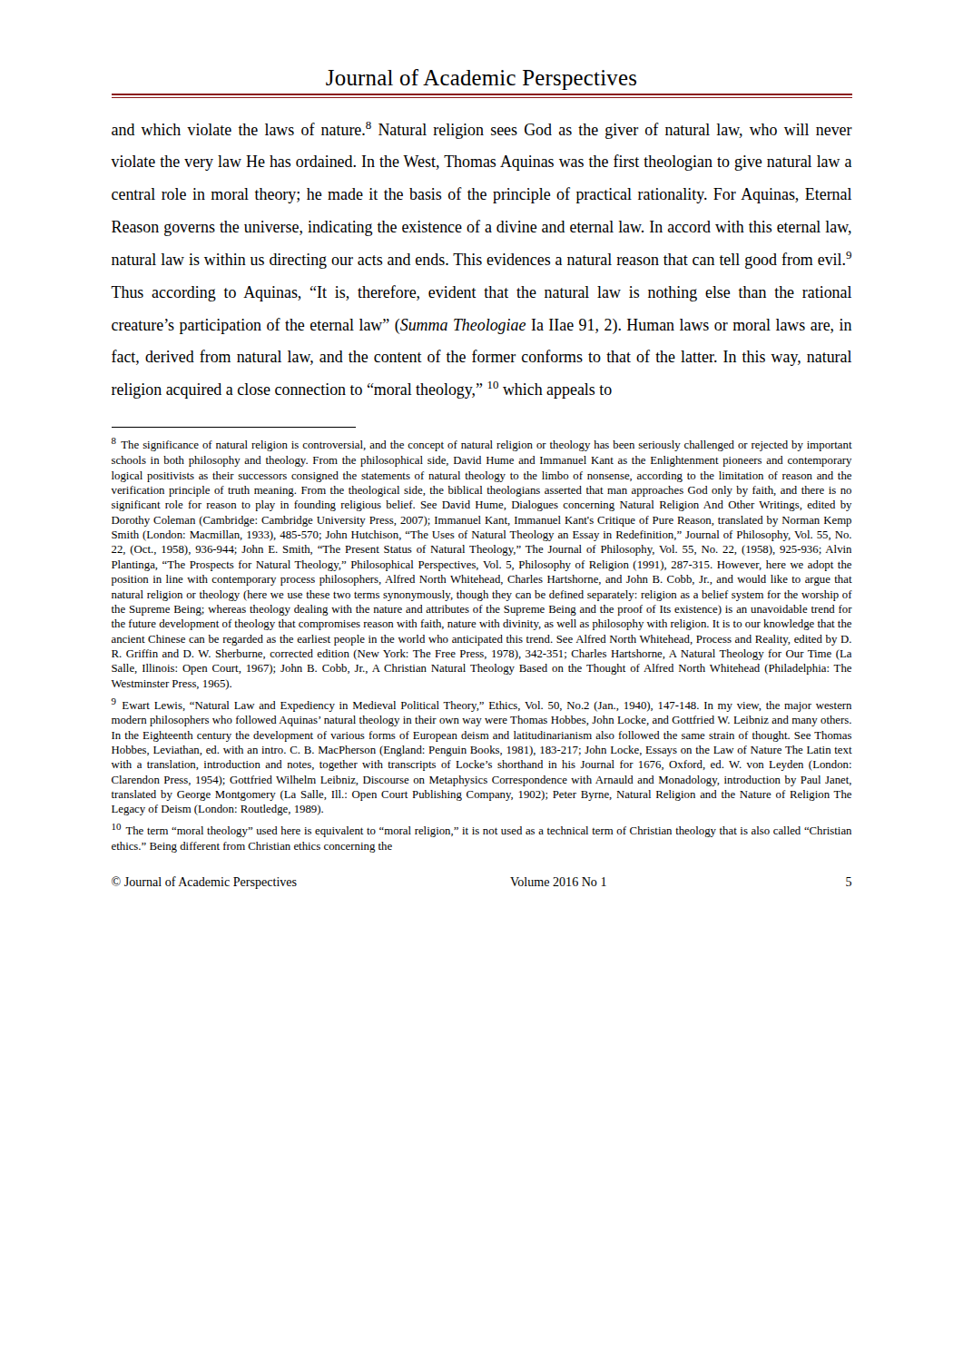Journal of Academic Perspectives
and which violate the laws of nature.8 Natural religion sees God as the giver of natural law, who will never violate the very law He has ordained. In the West, Thomas Aquinas was the first theologian to give natural law a central role in moral theory; he made it the basis of the principle of practical rationality. For Aquinas, Eternal Reason governs the universe, indicating the existence of a divine and eternal law. In accord with this eternal law, natural law is within us directing our acts and ends. This evidences a natural reason that can tell good from evil.9 Thus according to Aquinas, “It is, therefore, evident that the natural law is nothing else than the rational creature’s participation of the eternal law” (Summa Theologiae Ia IIae 91, 2). Human laws or moral laws are, in fact, derived from natural law, and the content of the former conforms to that of the latter. In this way, natural religion acquired a close connection to “moral theology,” 10 which appeals to
8 The significance of natural religion is controversial, and the concept of natural religion or theology has been seriously challenged or rejected by important schools in both philosophy and theology. From the philosophical side, David Hume and Immanuel Kant as the Enlightenment pioneers and contemporary logical positivists as their successors consigned the statements of natural theology to the limbo of nonsense, according to the limitation of reason and the verification principle of truth meaning. From the theological side, the biblical theologians asserted that man approaches God only by faith, and there is no significant role for reason to play in founding religious belief. See David Hume, Dialogues concerning Natural Religion And Other Writings, edited by Dorothy Coleman (Cambridge: Cambridge University Press, 2007); Immanuel Kant, Immanuel Kant's Critique of Pure Reason, translated by Norman Kemp Smith (London: Macmillan, 1933), 485-570; John Hutchison, “The Uses of Natural Theology an Essay in Redefinition,” Journal of Philosophy, Vol. 55, No. 22, (Oct., 1958), 936-944; John E. Smith, “The Present Status of Natural Theology,” The Journal of Philosophy, Vol. 55, No. 22, (1958), 925-936; Alvin Plantinga, “The Prospects for Natural Theology,” Philosophical Perspectives, Vol. 5, Philosophy of Religion (1991), 287-315. However, here we adopt the position in line with contemporary process philosophers, Alfred North Whitehead, Charles Hartshorne, and John B. Cobb, Jr., and would like to argue that natural religion or theology (here we use these two terms synonymously, though they can be defined separately: religion as a belief system for the worship of the Supreme Being; whereas theology dealing with the nature and attributes of the Supreme Being and the proof of Its existence) is an unavoidable trend for the future development of theology that compromises reason with faith, nature with divinity, as well as philosophy with religion. It is to our knowledge that the ancient Chinese can be regarded as the earliest people in the world who anticipated this trend. See Alfred North Whitehead, Process and Reality, edited by D. R. Griffin and D. W. Sherburne, corrected edition (New York: The Free Press, 1978), 342-351; Charles Hartshorne, A Natural Theology for Our Time (La Salle, Illinois: Open Court, 1967); John B. Cobb, Jr., A Christian Natural Theology Based on the Thought of Alfred North Whitehead (Philadelphia: The Westminster Press, 1965).
9 Ewart Lewis, “Natural Law and Expediency in Medieval Political Theory,” Ethics, Vol. 50, No.2 (Jan., 1940), 147-148. In my view, the major western modern philosophers who followed Aquinas’ natural theology in their own way were Thomas Hobbes, John Locke, and Gottfried W. Leibniz and many others. In the Eighteenth century the development of various forms of European deism and latitudinarianism also followed the same strain of thought. See Thomas Hobbes, Leviathan, ed. with an intro. C. B. MacPherson (England: Penguin Books, 1981), 183-217; John Locke, Essays on the Law of Nature The Latin text with a translation, introduction and notes, together with transcripts of Locke’s shorthand in his Journal for 1676, Oxford, ed. W. von Leyden (London: Clarendon Press, 1954); Gottfried Wilhelm Leibniz, Discourse on Metaphysics Correspondence with Arnauld and Monadology, introduction by Paul Janet, translated by George Montgomery (La Salle, Ill.: Open Court Publishing Company, 1902); Peter Byrne, Natural Religion and the Nature of Religion The Legacy of Deism (London: Routledge, 1989).
10 The term “moral theology” used here is equivalent to “moral religion,” it is not used as a technical term of Christian theology that is also called “Christian ethics.” Being different from Christian ethics concerning the
© Journal of Academic Perspectives
Volume 2016 No 1
5